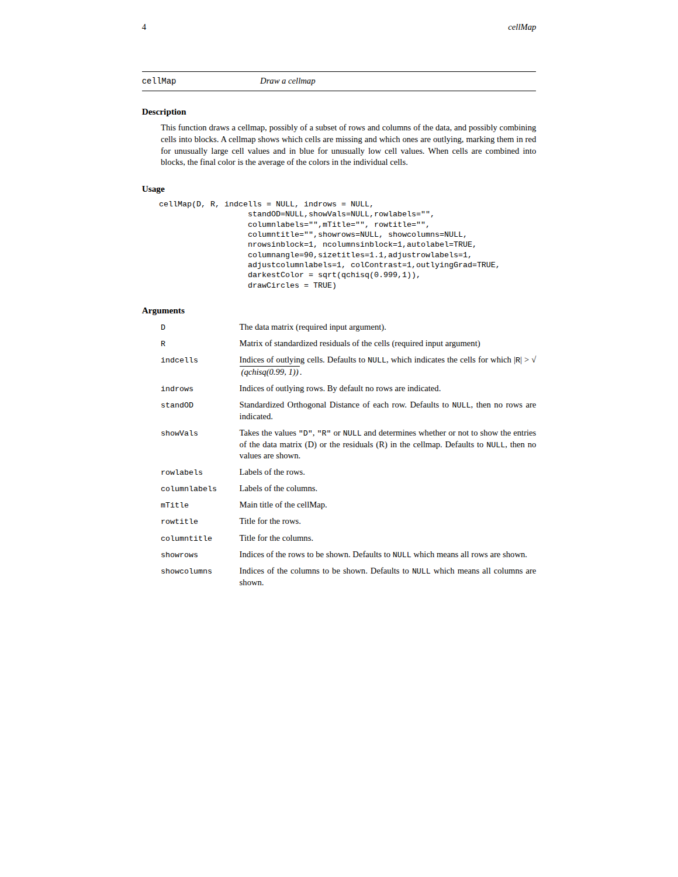4 cellMap
cellMap Draw a cellmap
Description
This function draws a cellmap, possibly of a subset of rows and columns of the data, and possibly combining cells into blocks. A cellmap shows which cells are missing and which ones are outlying, marking them in red for unusually large cell values and in blue for unusually low cell values. When cells are combined into blocks, the final color is the average of the colors in the individual cells.
Usage
cellMap(D, R, indcells = NULL, indrows = NULL,
                   standOD=NULL,showVals=NULL,rowlabels="",
                   columnlabels="",mTitle="", rowtitle="",
                   columntitle="",showrows=NULL, showcolumns=NULL,
                   nrowsinblock=1, ncolumnsinblock=1,autolabel=TRUE,
                   columnangle=90,sizetitles=1.1,adjustrowlabels=1,
                   adjustcolumnlabels=1, colContrast=1,outlyingGrad=TRUE,
                   darkestColor = sqrt(qchisq(0.999,1)),
                   drawCircles = TRUE)
Arguments
D
The data matrix (required input argument).
R
Matrix of standardized residuals of the cells (required input argument)
indcells
Indices of outlying cells. Defaults to NULL, which indicates the cells for which |R| > √(qchisq(0.99, 1)).
indrows
Indices of outlying rows. By default no rows are indicated.
standOD
Standardized Orthogonal Distance of each row. Defaults to NULL, then no rows are indicated.
showVals
Takes the values "D", "R" or NULL and determines whether or not to show the entries of the data matrix (D) or the residuals (R) in the cellmap. Defaults to NULL, then no values are shown.
rowlabels
Labels of the rows.
columnlabels
Labels of the columns.
mTitle
Main title of the cellMap.
rowtitle
Title for the rows.
columntitle
Title for the columns.
showrows
Indices of the rows to be shown. Defaults to NULL which means all rows are shown.
showcolumns
Indices of the columns to be shown. Defaults to NULL which means all columns are shown.